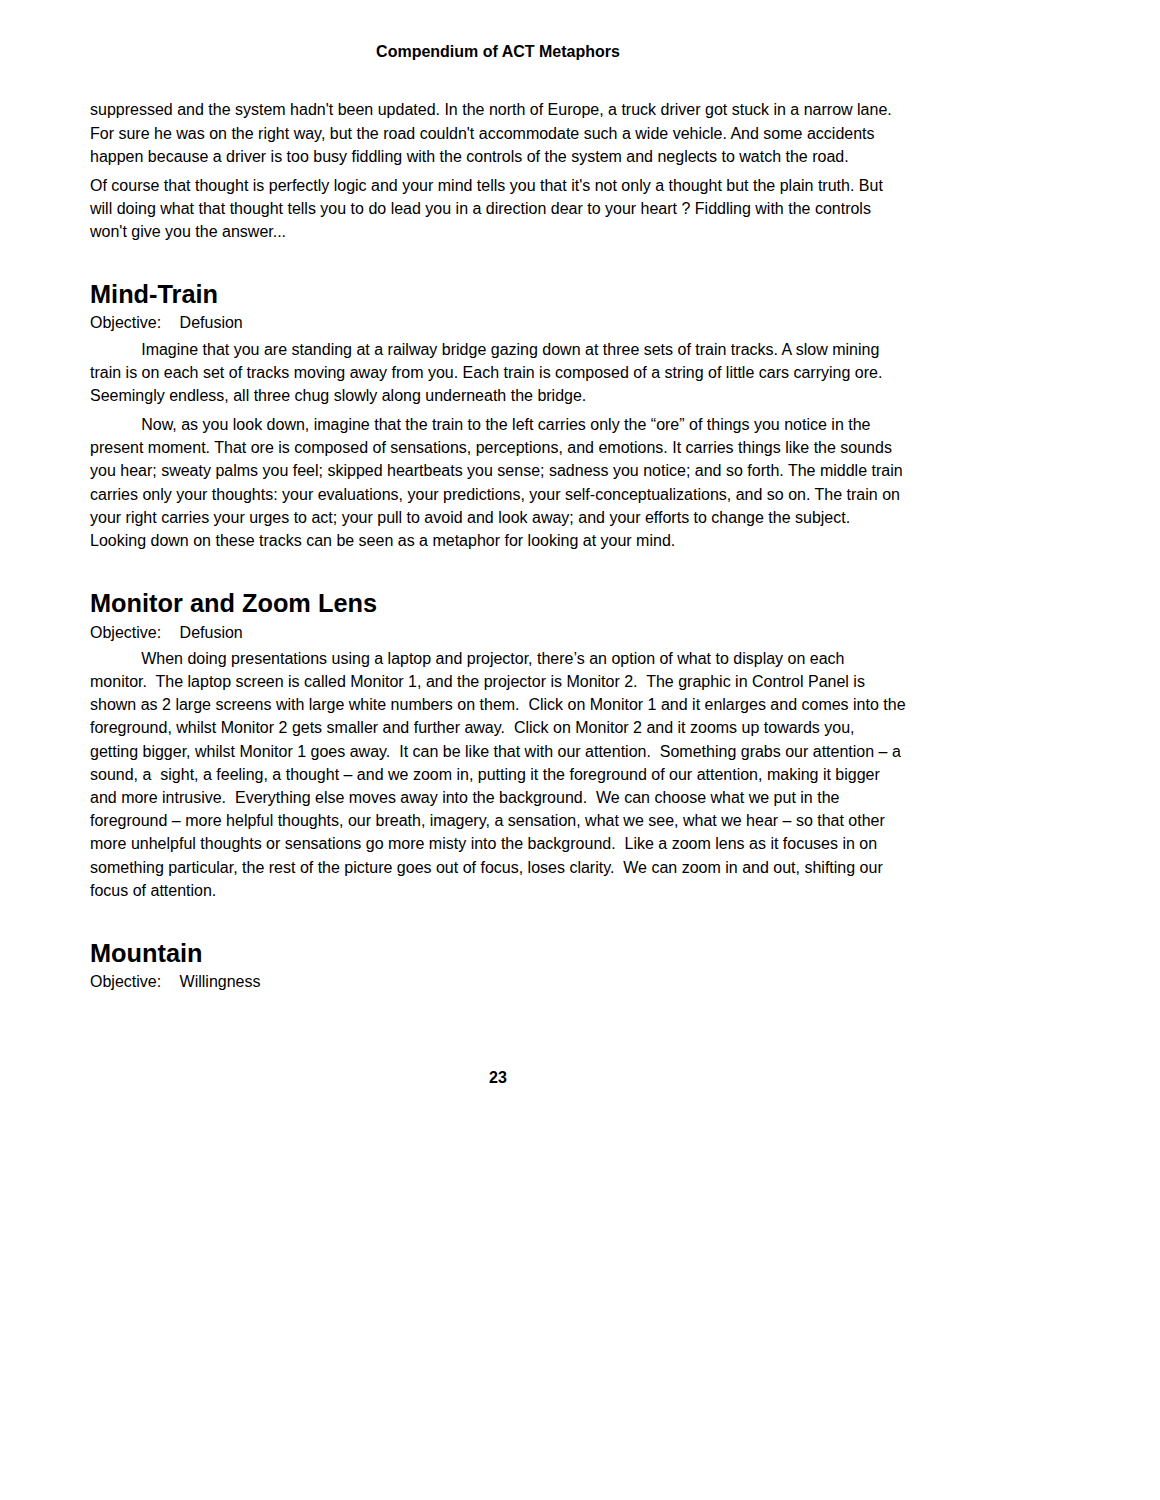Compendium of ACT Metaphors
suppressed and the system hadn't been updated. In the north of Europe, a truck driver got stuck in a narrow lane. For sure he was on the right way, but the road couldn't accommodate such a wide vehicle. And some accidents happen because a driver is too busy fiddling with the controls of the system and neglects to watch the road.
Of course that thought is perfectly logic and your mind tells you that it's not only a thought but the plain truth. But will doing what that thought tells you to do lead you in a direction dear to your heart ? Fiddling with the controls won't give you the answer...
Mind-Train
Objective: Defusion
Imagine that you are standing at a railway bridge gazing down at three sets of train tracks. A slow mining train is on each set of tracks moving away from you. Each train is composed of a string of little cars carrying ore. Seemingly endless, all three chug slowly along underneath the bridge.
Now, as you look down, imagine that the train to the left carries only the “ore” of things you notice in the present moment. That ore is composed of sensations, perceptions, and emotions. It carries things like the sounds you hear; sweaty palms you feel; skipped heartbeats you sense; sadness you notice; and so forth. The middle train carries only your thoughts: your evaluations, your predictions, your self-conceptualizations, and so on. The train on your right carries your urges to act; your pull to avoid and look away; and your efforts to change the subject. Looking down on these tracks can be seen as a metaphor for looking at your mind.
Monitor and Zoom Lens
Objective: Defusion
When doing presentations using a laptop and projector, there’s an option of what to display on each monitor. The laptop screen is called Monitor 1, and the projector is Monitor 2. The graphic in Control Panel is shown as 2 large screens with large white numbers on them. Click on Monitor 1 and it enlarges and comes into the foreground, whilst Monitor 2 gets smaller and further away. Click on Monitor 2 and it zooms up towards you, getting bigger, whilst Monitor 1 goes away. It can be like that with our attention. Something grabs our attention – a sound, a sight, a feeling, a thought – and we zoom in, putting it the foreground of our attention, making it bigger and more intrusive. Everything else moves away into the background. We can choose what we put in the foreground – more helpful thoughts, our breath, imagery, a sensation, what we see, what we hear – so that other more unhelpful thoughts or sensations go more misty into the background. Like a zoom lens as it focuses in on something particular, the rest of the picture goes out of focus, loses clarity. We can zoom in and out, shifting our focus of attention.
Mountain
Objective: Willingness
23